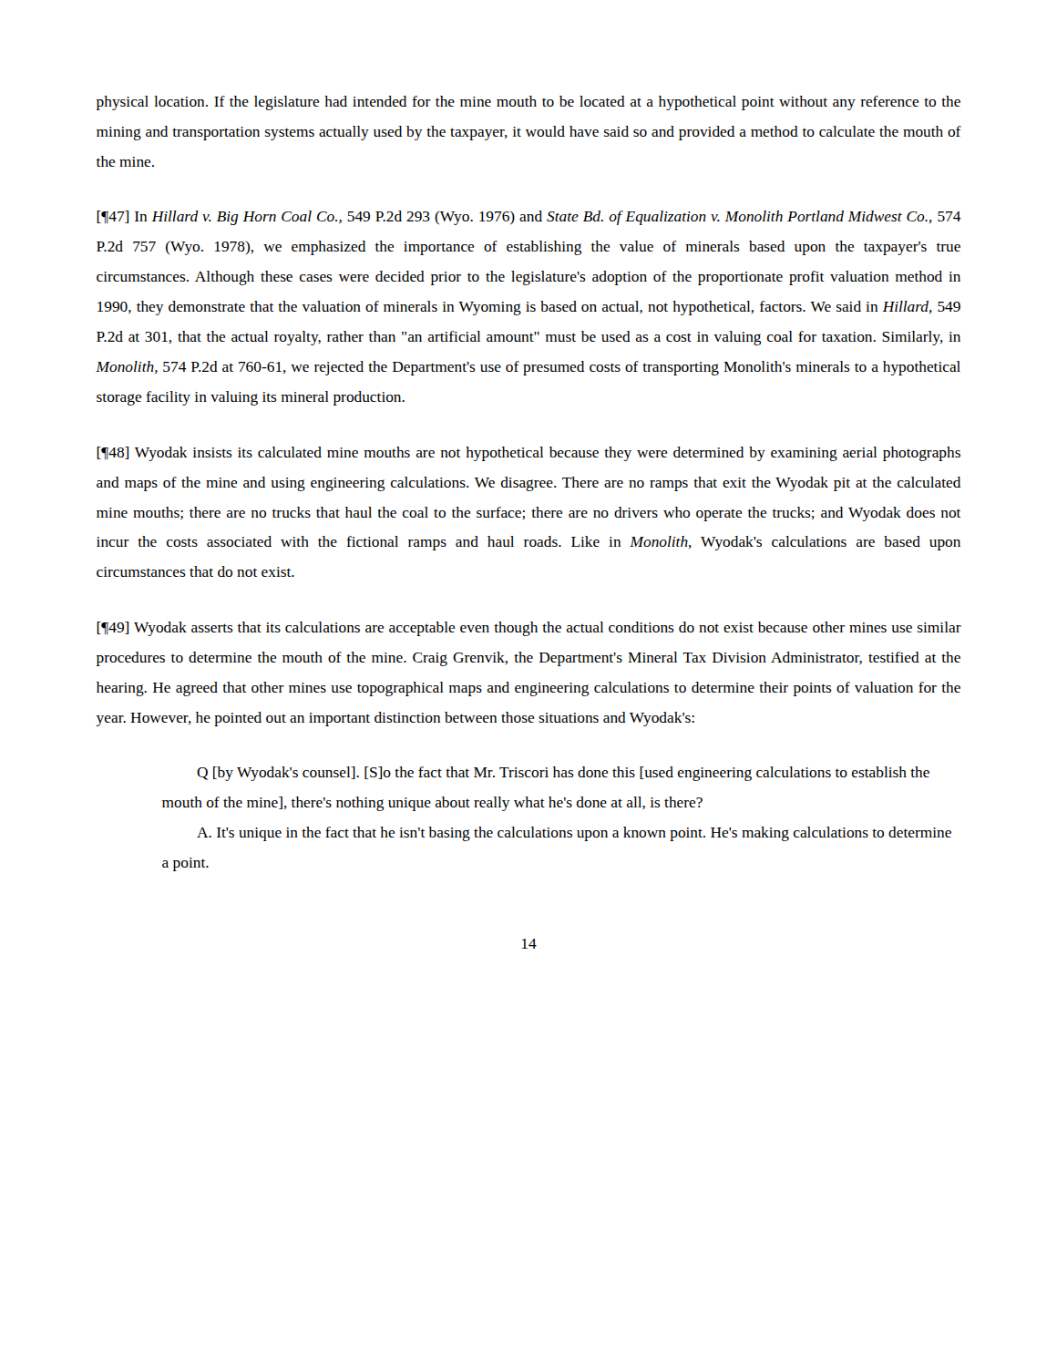physical location. If the legislature had intended for the mine mouth to be located at a hypothetical point without any reference to the mining and transportation systems actually used by the taxpayer, it would have said so and provided a method to calculate the mouth of the mine.
[¶47] In Hillard v. Big Horn Coal Co., 549 P.2d 293 (Wyo. 1976) and State Bd. of Equalization v. Monolith Portland Midwest Co., 574 P.2d 757 (Wyo. 1978), we emphasized the importance of establishing the value of minerals based upon the taxpayer's true circumstances. Although these cases were decided prior to the legislature's adoption of the proportionate profit valuation method in 1990, they demonstrate that the valuation of minerals in Wyoming is based on actual, not hypothetical, factors. We said in Hillard, 549 P.2d at 301, that the actual royalty, rather than "an artificial amount" must be used as a cost in valuing coal for taxation. Similarly, in Monolith, 574 P.2d at 760-61, we rejected the Department's use of presumed costs of transporting Monolith's minerals to a hypothetical storage facility in valuing its mineral production.
[¶48] Wyodak insists its calculated mine mouths are not hypothetical because they were determined by examining aerial photographs and maps of the mine and using engineering calculations. We disagree. There are no ramps that exit the Wyodak pit at the calculated mine mouths; there are no trucks that haul the coal to the surface; there are no drivers who operate the trucks; and Wyodak does not incur the costs associated with the fictional ramps and haul roads. Like in Monolith, Wyodak's calculations are based upon circumstances that do not exist.
[¶49] Wyodak asserts that its calculations are acceptable even though the actual conditions do not exist because other mines use similar procedures to determine the mouth of the mine. Craig Grenvik, the Department's Mineral Tax Division Administrator, testified at the hearing. He agreed that other mines use topographical maps and engineering calculations to determine their points of valuation for the year. However, he pointed out an important distinction between those situations and Wyodak's:
Q [by Wyodak's counsel]. [S]o the fact that Mr. Triscori has done this [used engineering calculations to establish the mouth of the mine], there's nothing unique about really what he's done at all, is there?
A. It's unique in the fact that he isn't basing the calculations upon a known point. He's making calculations to determine a point.
14